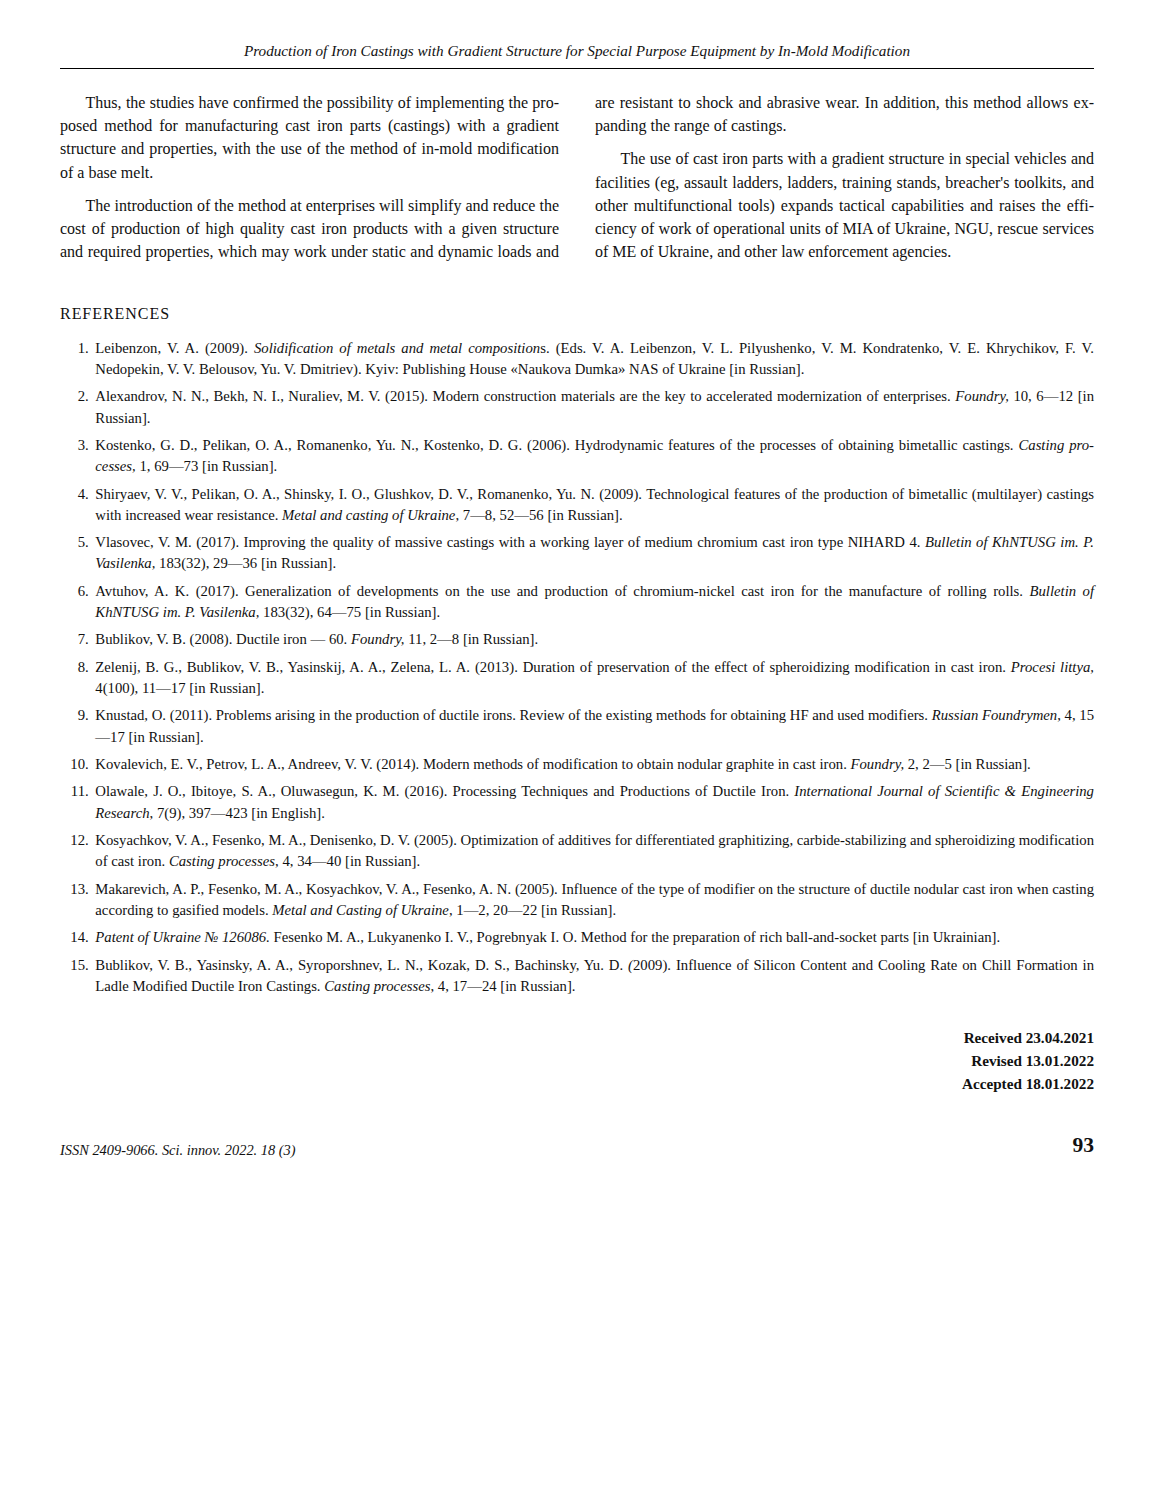Production of Iron Castings with Gradient Structure for Special Purpose Equipment by In-Mold Modification
Thus, the studies have confirmed the possibility of implementing the proposed method for manufacturing cast iron parts (castings) with a gradient structure and properties, with the use of the method of in-mold modification of a base melt.
The introduction of the method at enterprises will simplify and reduce the cost of production of high quality cast iron products with a given structure and required properties, which may work under static and dynamic loads and are resistant to shock and abrasive wear. In addition, this method allows expanding the range of castings.
The use of cast iron parts with a gradient structure in special vehicles and facilities (eg, assault ladders, ladders, training stands, breacher's toolkits, and other multifunctional tools) expands tactical capabilities and raises the efficiency of work of operational units of MIA of Ukraine, NGU, rescue services of ME of Ukraine, and other law enforcement agencies.
REFERENCES
Leibenzon, V. A. (2009). Solidification of metals and metal compositions. (Eds. V. A. Leibenzon, V. L. Pilyushenko, V. M. Kondratenko, V. E. Khrychikov, F. V. Nedopekin, V. V. Belousov, Yu. V. Dmitriev). Kyiv: Publishing House «Naukova Dumka» NAS of Ukraine [in Russian].
Alexandrov, N. N., Bekh, N. I., Nuraliev, M. V. (2015). Modern construction materials are the key to accelerated modernization of enterprises. Foundry, 10, 6—12 [in Russian].
Kostenko, G. D., Pelikan, O. A., Romanenko, Yu. N., Kostenko, D. G. (2006). Hydrodynamic features of the processes of obtaining bimetallic castings. Casting processes, 1, 69—73 [in Russian].
Shiryaev, V. V., Pelikan, O. A., Shinsky, I. O., Glushkov, D. V., Romanenko, Yu. N. (2009). Technological features of the production of bimetallic (multilayer) castings with increased wear resistance. Metal and casting of Ukraine, 7—8, 52—56 [in Russian].
Vlasovec, V. M. (2017). Improving the quality of massive castings with a working layer of medium chromium cast iron type NIHARD 4. Bulletin of KhNTUSG im. P. Vasilenka, 183(32), 29—36 [in Russian].
Avtuhov, A. K. (2017). Generalization of developments on the use and production of chromium-nickel cast iron for the manufacture of rolling rolls. Bulletin of KhNTUSG im. P. Vasilenka, 183(32), 64—75 [in Russian].
Bublikov, V. B. (2008). Ductile iron — 60. Foundry, 11, 2—8 [in Russian].
Zelenij, B. G., Bublikov, V. B., Yasinskij, A. A., Zelena, L. A. (2013). Duration of preservation of the effect of spheroidizing modification in cast iron. Procesi littya, 4(100), 11—17 [in Russian].
Knustad, O. (2011). Problems arising in the production of ductile irons. Review of the existing methods for obtaining HF and used modifiers. Russian Foundrymen, 4, 15—17 [in Russian].
Kovalevich, E. V., Petrov, L. A., Andreev, V. V. (2014). Modern methods of modification to obtain nodular graphite in cast iron. Foundry, 2, 2—5 [in Russian].
Olawale, J. O., Ibitoye, S. A., Oluwasegun, K. M. (2016). Processing Techniques and Productions of Ductile Iron. International Journal of Scientific & Engineering Research, 7(9), 397—423 [in English].
Kosyachkov, V. A., Fesenko, M. A., Denisenko, D. V. (2005). Optimization of additives for differentiated graphitizing, carbide-stabilizing and spheroidizing modification of cast iron. Casting processes, 4, 34—40 [in Russian].
Makarevich, A. P., Fesenko, M. A., Kosyachkov, V. A., Fesenko, A. N. (2005). Influence of the type of modifier on the structure of ductile nodular cast iron when casting according to gasified models. Metal and Casting of Ukraine, 1—2, 20—22 [in Russian].
Patent of Ukraine № 126086. Fesenko M. A., Lukyanenko I. V., Pogrebnyak I. O. Method for the preparation of rich ball-and-socket parts [in Ukrainian].
Bublikov, V. B., Yasinsky, A. A., Syroporshnev, L. N., Kozak, D. S., Bachinsky, Yu. D. (2009). Influence of Silicon Content and Cooling Rate on Chill Formation in Ladle Modified Ductile Iron Castings. Casting processes, 4, 17—24 [in Russian].
Received 23.04.2021
Revised 13.01.2022
Accepted 18.01.2022
ISSN 2409-9066. Sci. innov. 2022. 18 (3)
93